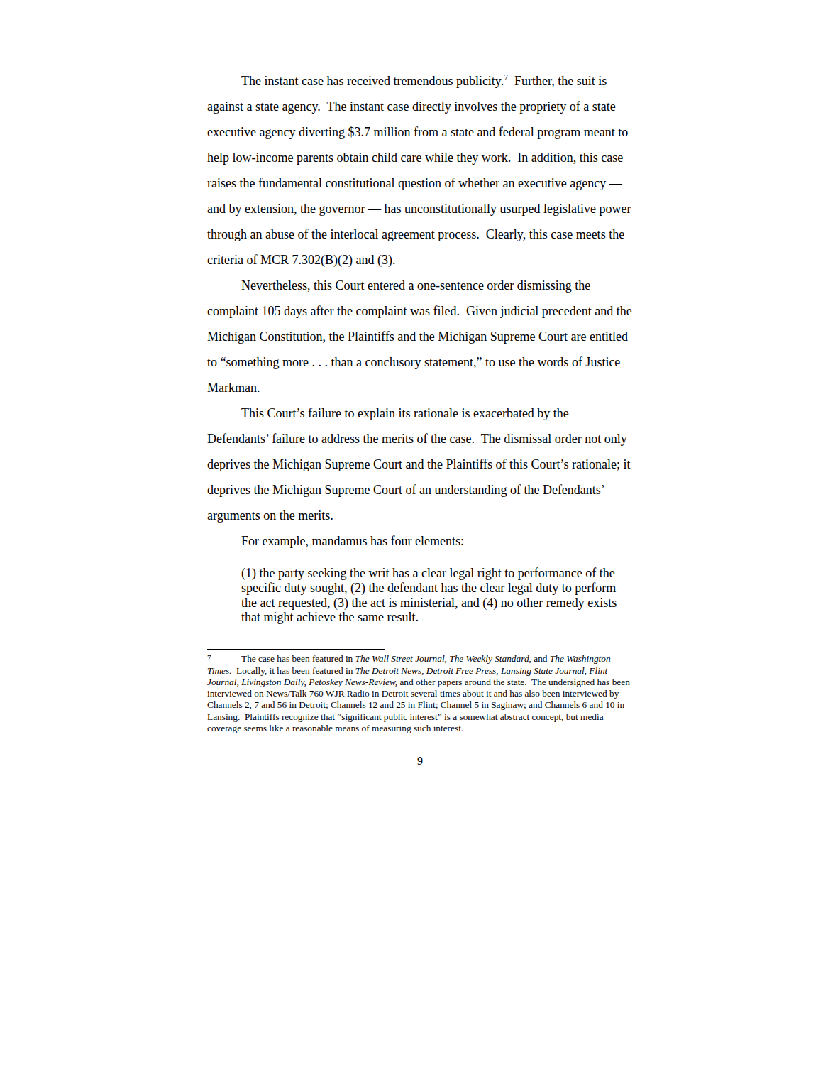The instant case has received tremendous publicity.7 Further, the suit is against a state agency. The instant case directly involves the propriety of a state executive agency diverting $3.7 million from a state and federal program meant to help low-income parents obtain child care while they work. In addition, this case raises the fundamental constitutional question of whether an executive agency — and by extension, the governor — has unconstitutionally usurped legislative power through an abuse of the interlocal agreement process. Clearly, this case meets the criteria of MCR 7.302(B)(2) and (3).
Nevertheless, this Court entered a one-sentence order dismissing the complaint 105 days after the complaint was filed. Given judicial precedent and the Michigan Constitution, the Plaintiffs and the Michigan Supreme Court are entitled to “something more . . . than a conclusory statement,” to use the words of Justice Markman.
This Court’s failure to explain its rationale is exacerbated by the Defendants’ failure to address the merits of the case. The dismissal order not only deprives the Michigan Supreme Court and the Plaintiffs of this Court’s rationale; it deprives the Michigan Supreme Court of an understanding of the Defendants’ arguments on the merits.
For example, mandamus has four elements:
(1) the party seeking the writ has a clear legal right to performance of the specific duty sought, (2) the defendant has the clear legal duty to perform the act requested, (3) the act is ministerial, and (4) no other remedy exists that might achieve the same result.
7 The case has been featured in The Wall Street Journal, The Weekly Standard, and The Washington Times. Locally, it has been featured in The Detroit News, Detroit Free Press, Lansing State Journal, Flint Journal, Livingston Daily, Petoskey News-Review, and other papers around the state. The undersigned has been interviewed on News/Talk 760 WJR Radio in Detroit several times about it and has also been interviewed by Channels 2, 7 and 56 in Detroit; Channels 12 and 25 in Flint; Channel 5 in Saginaw; and Channels 6 and 10 in Lansing. Plaintiffs recognize that “significant public interest” is a somewhat abstract concept, but media coverage seems like a reasonable means of measuring such interest.
9